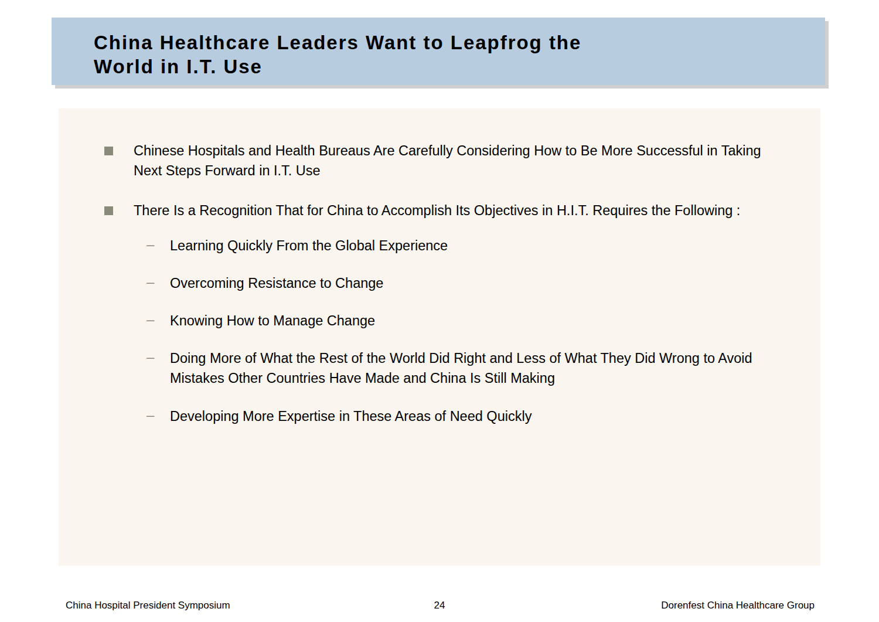China Healthcare Leaders Want to Leapfrog the
World in I.T. Use
Chinese Hospitals and Health Bureaus Are Carefully Considering How to Be More Successful in Taking Next Steps Forward in I.T. Use
There Is a Recognition That for China to Accomplish Its Objectives in H.I.T. Requires the Following :
Learning Quickly From the Global Experience
Overcoming Resistance to Change
Knowing How to Manage Change
Doing More of What the Rest of the World Did Right and Less of What They Did Wrong to Avoid Mistakes Other Countries Have Made and China Is Still Making
Developing More Expertise in These Areas of Need Quickly
China Hospital President Symposium
24
Dorenfest China Healthcare Group